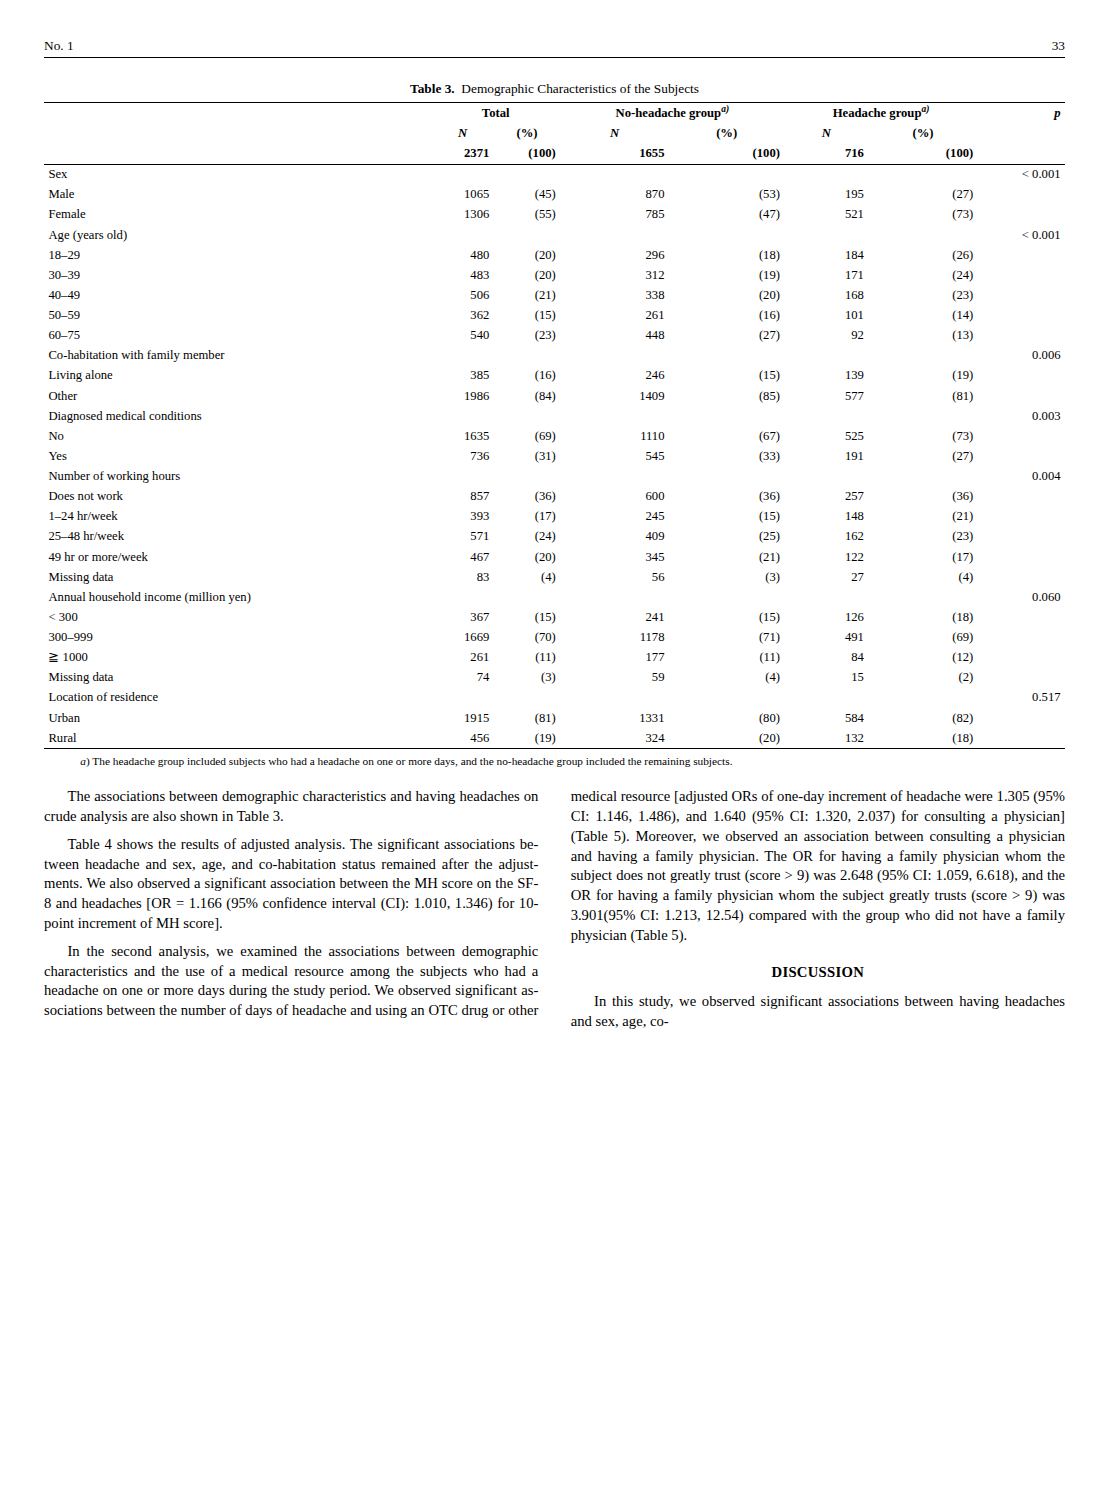No. 1
33
Table 3. Demographic Characteristics of the Subjects
| | Total | No-headache group a) | Headache group a) | p |
| --- | --- | --- | --- | --- |
| | N | (%) | N | (%) | N | (%) | |
| | 2371 | (100) | 1655 | (100) | 716 | (100) | |
| Sex | | | | | | | < 0.001 |
| Male | 1065 | (45) | 870 | (53) | 195 | (27) | |
| Female | 1306 | (55) | 785 | (47) | 521 | (73) | |
| Age (years old) | | | | | | | < 0.001 |
| 18–29 | 480 | (20) | 296 | (18) | 184 | (26) | |
| 30–39 | 483 | (20) | 312 | (19) | 171 | (24) | |
| 40–49 | 506 | (21) | 338 | (20) | 168 | (23) | |
| 50–59 | 362 | (15) | 261 | (16) | 101 | (14) | |
| 60–75 | 540 | (23) | 448 | (27) | 92 | (13) | |
| Co-habitation with family member | | | | | | | 0.006 |
| Living alone | 385 | (16) | 246 | (15) | 139 | (19) | |
| Other | 1986 | (84) | 1409 | (85) | 577 | (81) | |
| Diagnosed medical conditions | | | | | | | 0.003 |
| No | 1635 | (69) | 1110 | (67) | 525 | (73) | |
| Yes | 736 | (31) | 545 | (33) | 191 | (27) | |
| Number of working hours | | | | | | | 0.004 |
| Does not work | 857 | (36) | 600 | (36) | 257 | (36) | |
| 1–24 hr/week | 393 | (17) | 245 | (15) | 148 | (21) | |
| 25–48 hr/week | 571 | (24) | 409 | (25) | 162 | (23) | |
| 49 hr or more/week | 467 | (20) | 345 | (21) | 122 | (17) | |
| Missing data | 83 | (4) | 56 | (3) | 27 | (4) | |
| Annual household income (million yen) | | | | | | | 0.060 |
| < 300 | 367 | (15) | 241 | (15) | 126 | (18) | |
| 300–999 | 1669 | (70) | 1178 | (71) | 491 | (69) | |
| ≧ 1000 | 261 | (11) | 177 | (11) | 84 | (12) | |
| Missing data | 74 | (3) | 59 | (4) | 15 | (2) | |
| Location of residence | | | | | | | 0.517 |
| Urban | 1915 | (81) | 1331 | (80) | 584 | (82) | |
| Rural | 456 | (19) | 324 | (20) | 132 | (18) | |
a) The headache group included subjects who had a headache on one or more days, and the no-headache group included the remaining subjects.
The associations between demographic characteristics and having headaches on crude analysis are also shown in Table 3.
Table 4 shows the results of adjusted analysis. The significant associations between headache and sex, age, and co-habitation status remained after the adjustments. We also observed a significant association between the MH score on the SF-8 and headaches [OR = 1.166 (95% confidence interval (CI): 1.010, 1.346) for 10-point increment of MH score].
In the second analysis, we examined the associations between demographic characteristics and the use of a medical resource among the subjects who had a headache on one or more days during the study period. We observed significant associations between the number of days of headache and using an OTC drug or other medical resource [adjusted ORs of one-day increment of headache were 1.305 (95% CI: 1.146, 1.486), and 1.640 (95% CI: 1.320, 2.037) for consulting a physician] (Table 5). Moreover, we observed an association between consulting a physician and having a family physician. The OR for having a family physician whom the subject does not greatly trust (score > 9) was 2.648 (95% CI: 1.059, 6.618), and the OR for having a family physician whom the subject greatly trusts (score > 9) was 3.901(95% CI: 1.213, 12.54) compared with the group who did not have a family physician (Table 5).
DISCUSSION
In this study, we observed significant associations between having headaches and sex, age, co-